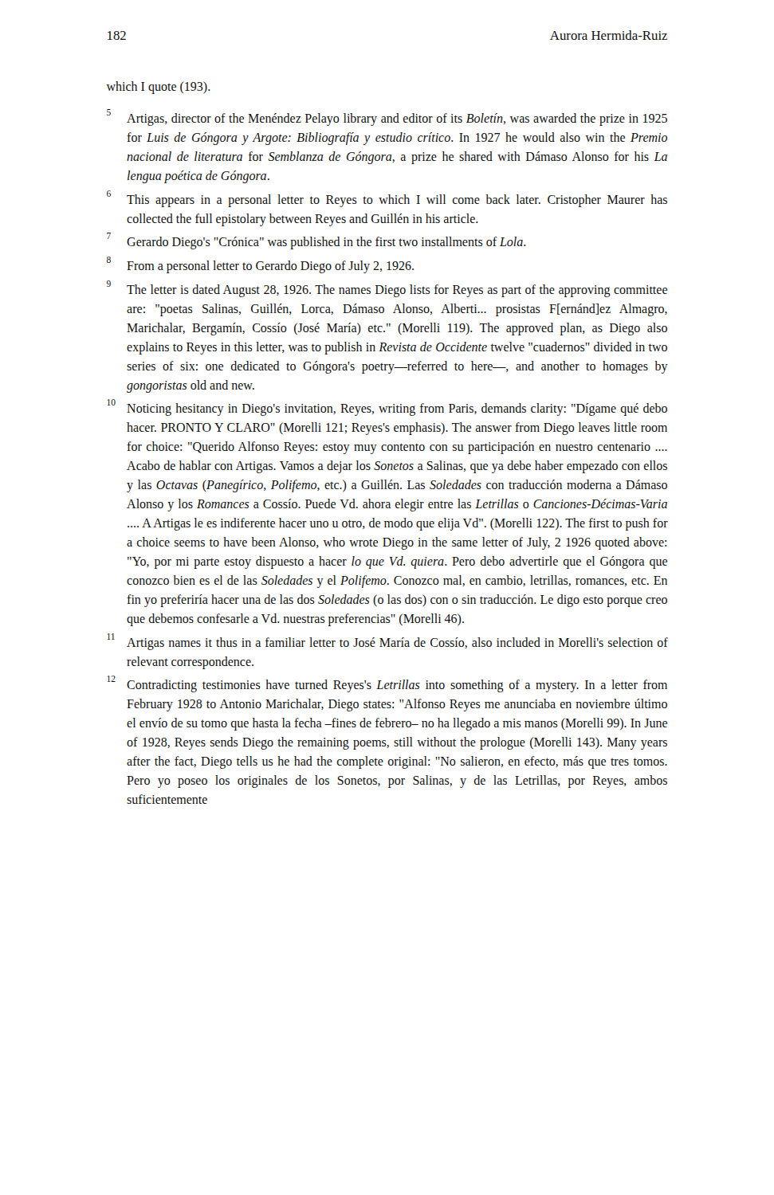182 Aurora Hermida-Ruiz
which I quote (193).
5 Artigas, director of the Menéndez Pelayo library and editor of its Boletín, was awarded the prize in 1925 for Luis de Góngora y Argote: Bibliografía y estudio crítico. In 1927 he would also win the Premio nacional de literatura for Semblanza de Góngora, a prize he shared with Dámaso Alonso for his La lengua poética de Góngora.
6 This appears in a personal letter to Reyes to which I will come back later. Cristopher Maurer has collected the full epistolary between Reyes and Guillén in his article.
7 Gerardo Diego's "Crónica" was published in the first two installments of Lola.
8 From a personal letter to Gerardo Diego of July 2, 1926.
9 The letter is dated August 28, 1926. The names Diego lists for Reyes as part of the approving committee are: "poetas Salinas, Guillén, Lorca, Dámaso Alonso, Alberti... prosistas F[ernánd]ez Almagro, Marichalar, Bergamín, Cossío (José María) etc." (Morelli 119). The approved plan, as Diego also explains to Reyes in this letter, was to publish in Revista de Occidente twelve "cuadernos" divided in two series of six: one dedicated to Góngora's poetry—referred to here—, and another to homages by gongoristas old and new.
10 Noticing hesitancy in Diego's invitation, Reyes, writing from Paris, demands clarity: "Dígame qué debo hacer. PRONTO Y CLARO" (Morelli 121; Reyes's emphasis). The answer from Diego leaves little room for choice: "Querido Alfonso Reyes: estoy muy contento con su participación en nuestro centenario .... Acabo de hablar con Artigas. Vamos a dejar los Sonetos a Salinas, que ya debe haber empezado con ellos y las Octavas (Panegírico, Polifemo, etc.) a Guillén. Las Soledades con traducción moderna a Dámaso Alonso y los Romances a Cossío. Puede Vd. ahora elegir entre las Letrillas o Canciones-Décimas-Varia .... A Artigas le es indiferente hacer uno u otro, de modo que elija Vd". (Morelli 122). The first to push for a choice seems to have been Alonso, who wrote Diego in the same letter of July, 2 1926 quoted above: "Yo, por mi parte estoy dispuesto a hacer lo que Vd. quiera. Pero debo advertirle que el Góngora que conozco bien es el de las Soledades y el Polifemo. Conozco mal, en cambio, letrillas, romances, etc. En fin yo preferiría hacer una de las dos Soledades (o las dos) con o sin traducción. Le digo esto porque creo que debemos confesarle a Vd. nuestras preferencias" (Morelli 46).
11 Artigas names it thus in a familiar letter to José María de Cossío, also included in Morelli's selection of relevant correspondence.
12 Contradicting testimonies have turned Reyes's Letrillas into something of a mystery. In a letter from February 1928 to Antonio Marichalar, Diego states: "Alfonso Reyes me anunciaba en noviembre último el envío de su tomo que hasta la fecha –fines de febrero– no ha llegado a mis manos (Morelli 99). In June of 1928, Reyes sends Diego the remaining poems, still without the prologue (Morelli 143). Many years after the fact, Diego tells us he had the complete original: "No salieron, en efecto, más que tres tomos. Pero yo poseo los originales de los Sonetos, por Salinas, y de las Letrillas, por Reyes, ambos suficientemente